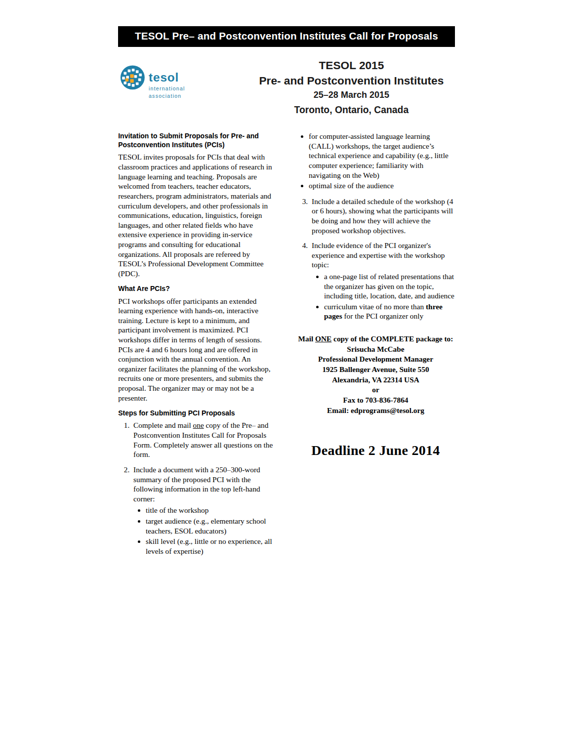TESOL Pre– and Postconvention Institutes Call for Proposals
tesol international association
TESOL 2015
Pre- and Postconvention Institutes
25–28 March 2015
Toronto, Ontario, Canada
Invitation to Submit Proposals for Pre- and Postconvention Institutes (PCIs)
TESOL invites proposals for PCIs that deal with classroom practices and applications of research in language learning and teaching. Proposals are welcomed from teachers, teacher educators, researchers, program administrators, materials and curriculum developers, and other professionals in communications, education, linguistics, foreign languages, and other related fields who have extensive experience in providing in-service programs and consulting for educational organizations. All proposals are refereed by TESOL’s Professional Development Committee (PDC).
What Are PCIs?
PCI workshops offer participants an extended learning experience with hands-on, interactive training. Lecture is kept to a minimum, and participant involvement is maximized. PCI workshops differ in terms of length of sessions. PCIs are 4 and 6 hours long and are offered in conjunction with the annual convention. An organizer facilitates the planning of the workshop, recruits one or more presenters, and submits the proposal. The organizer may or may not be a presenter.
Steps for Submitting PCI Proposals
Complete and mail one copy of the Pre– and Postconvention Institutes Call for Proposals Form. Completely answer all questions on the form.
Include a document with a 250–300-word summary of the proposed PCI with the following information in the top left-hand corner:
title of the workshop
target audience (e.g., elementary school teachers, ESOL educators)
skill level (e.g., little or no experience, all levels of expertise)
for computer-assisted language learning (CALL) workshops, the target audience’s technical experience and capability (e.g., little computer experience; familiarity with navigating on the Web)
optimal size of the audience
Include a detailed schedule of the workshop (4 or 6 hours), showing what the participants will be doing and how they will achieve the proposed workshop objectives.
Include evidence of the PCI organizer's experience and expertise with the workshop topic:
a one-page list of related presentations that the organizer has given on the topic, including title, location, date, and audience
curriculum vitae of no more than three pages for the PCI organizer only
Mail ONE copy of the COMPLETE package to:
Srisucha McCabe
Professional Development Manager
1925 Ballenger Avenue, Suite 550
Alexandria, VA 22314 USA
or
Fax to 703-836-7864
Email: edprograms@tesol.org
Deadline 2 June 2014